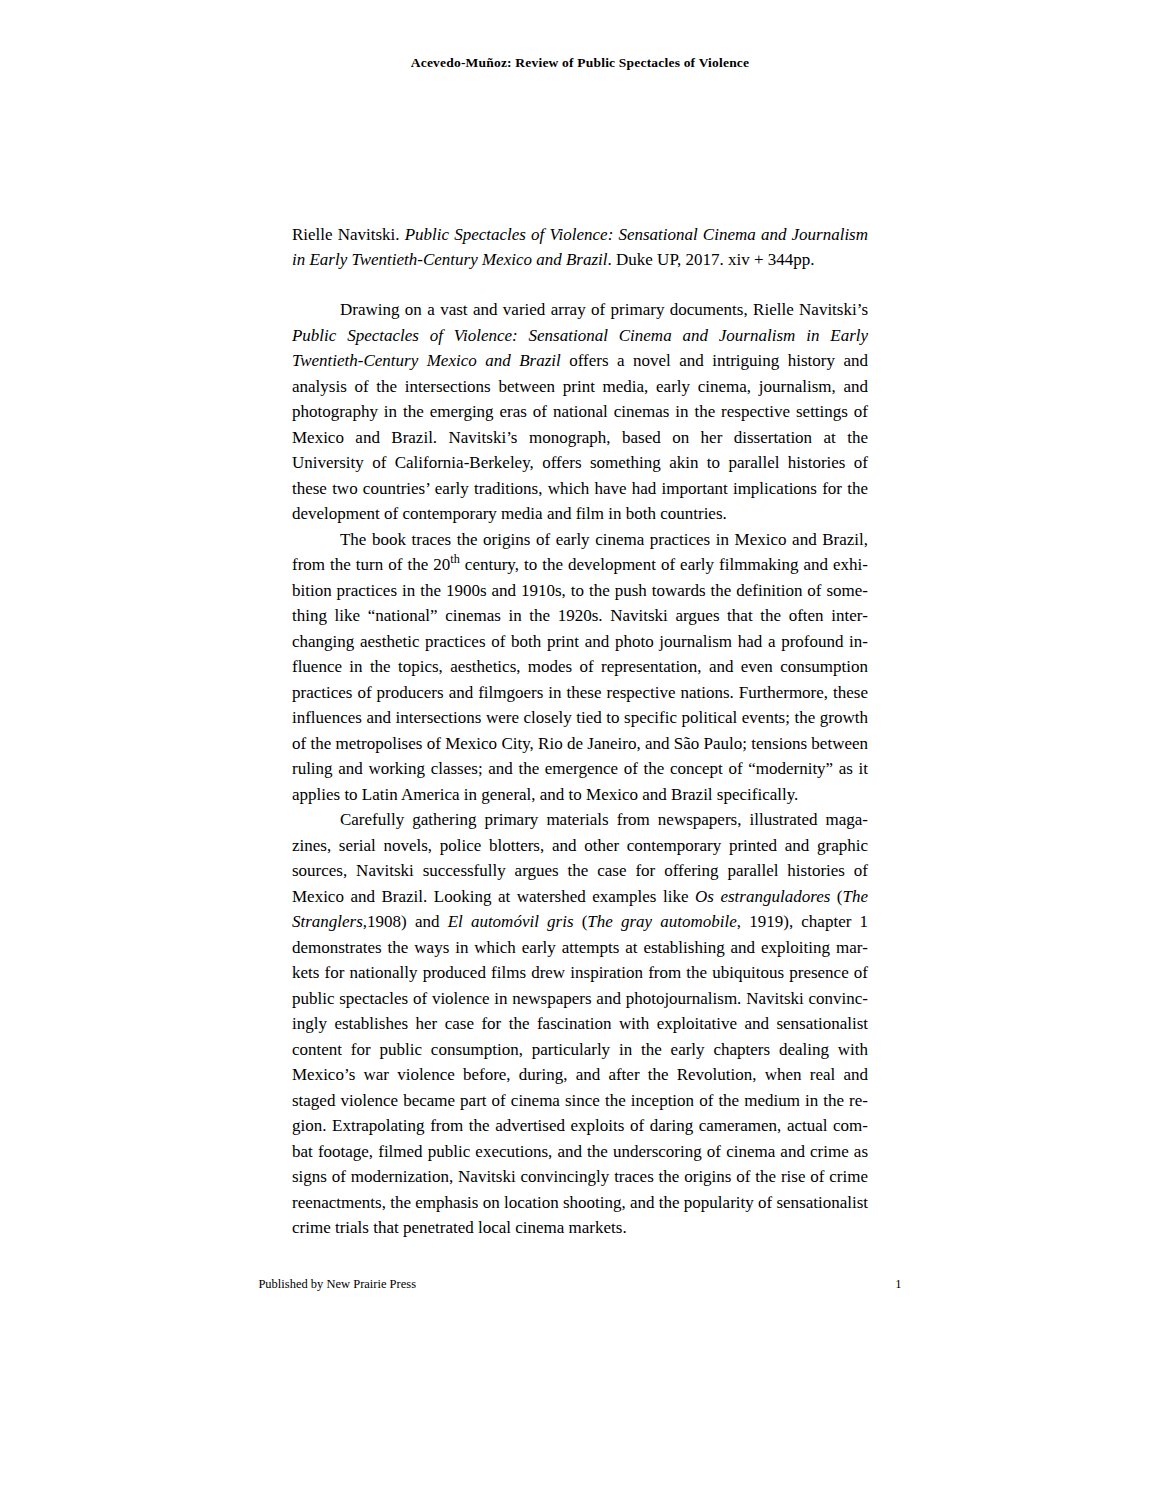Acevedo-Muñoz: Review of Public Spectacles of Violence
Rielle Navitski. Public Spectacles of Violence: Sensational Cinema and Journalism in Early Twentieth-Century Mexico and Brazil. Duke UP, 2017. xiv + 344pp.
Drawing on a vast and varied array of primary documents, Rielle Navitski’s Public Spectacles of Violence: Sensational Cinema and Journalism in Early Twentieth-Century Mexico and Brazil offers a novel and intriguing history and analysis of the intersections between print media, early cinema, journalism, and photography in the emerging eras of national cinemas in the respective settings of Mexico and Brazil. Navitski’s monograph, based on her dissertation at the University of California-Berkeley, offers something akin to parallel histories of these two countries’ early traditions, which have had important implications for the development of contemporary media and film in both countries.
The book traces the origins of early cinema practices in Mexico and Brazil, from the turn of the 20th century, to the development of early filmmaking and exhibition practices in the 1900s and 1910s, to the push towards the definition of something like “national” cinemas in the 1920s. Navitski argues that the often interchanging aesthetic practices of both print and photo journalism had a profound influence in the topics, aesthetics, modes of representation, and even consumption practices of producers and filmgoers in these respective nations. Furthermore, these influences and intersections were closely tied to specific political events; the growth of the metropolises of Mexico City, Rio de Janeiro, and São Paulo; tensions between ruling and working classes; and the emergence of the concept of “modernity” as it applies to Latin America in general, and to Mexico and Brazil specifically.
Carefully gathering primary materials from newspapers, illustrated magazines, serial novels, police blotters, and other contemporary printed and graphic sources, Navitski successfully argues the case for offering parallel histories of Mexico and Brazil. Looking at watershed examples like Os estranguladores (The Stranglers,1908) and El automóvil gris (The gray automobile, 1919), chapter 1 demonstrates the ways in which early attempts at establishing and exploiting markets for nationally produced films drew inspiration from the ubiquitous presence of public spectacles of violence in newspapers and photojournalism. Navitski convincingly establishes her case for the fascination with exploitative and sensationalist content for public consumption, particularly in the early chapters dealing with Mexico’s war violence before, during, and after the Revolution, when real and staged violence became part of cinema since the inception of the medium in the region. Extrapolating from the advertised exploits of daring cameramen, actual combat footage, filmed public executions, and the underscoring of cinema and crime as signs of modernization, Navitski convincingly traces the origins of the rise of crime reenactments, the emphasis on location shooting, and the popularity of sensationalist crime trials that penetrated local cinema markets.
Published by New Prairie Press 1